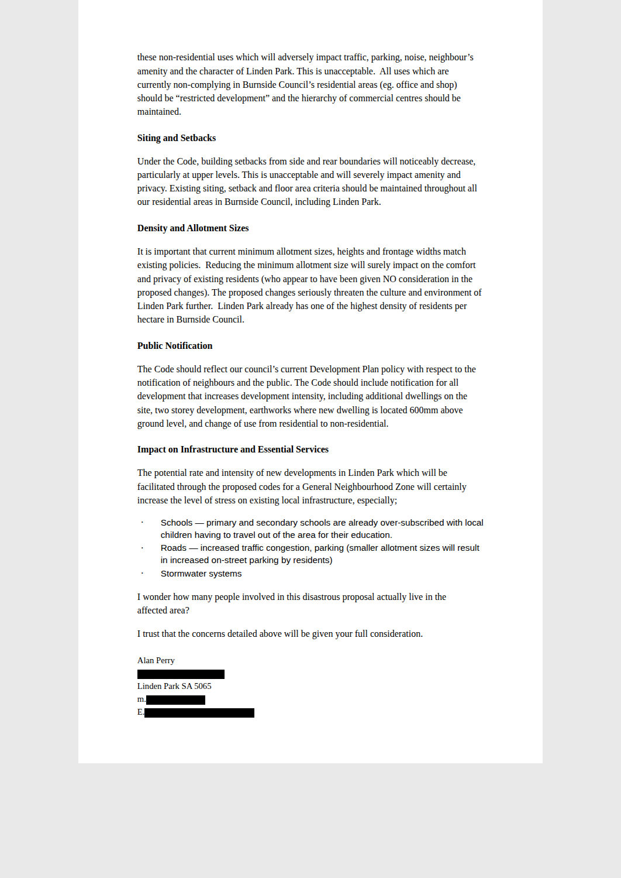these non-residential uses which will adversely impact traffic, parking, noise, neighbour’s amenity and the character of Linden Park. This is unacceptable. All uses which are currently non-complying in Burnside Council’s residential areas (eg. office and shop) should be “restricted development” and the hierarchy of commercial centres should be maintained.
Siting and Setbacks
Under the Code, building setbacks from side and rear boundaries will noticeably decrease, particularly at upper levels. This is unacceptable and will severely impact amenity and privacy. Existing siting, setback and floor area criteria should be maintained throughout all our residential areas in Burnside Council, including Linden Park.
Density and Allotment Sizes
It is important that current minimum allotment sizes, heights and frontage widths match existing policies. Reducing the minimum allotment size will surely impact on the comfort and privacy of existing residents (who appear to have been given NO consideration in the proposed changes). The proposed changes seriously threaten the culture and environment of Linden Park further. Linden Park already has one of the highest density of residents per hectare in Burnside Council.
Public Notification
The Code should reflect our council’s current Development Plan policy with respect to the notification of neighbours and the public. The Code should include notification for all development that increases development intensity, including additional dwellings on the site, two storey development, earthworks where new dwelling is located 600mm above ground level, and change of use from residential to non-residential.
Impact on Infrastructure and Essential Services
The potential rate and intensity of new developments in Linden Park which will be facilitated through the proposed codes for a General Neighbourhood Zone will certainly increase the level of stress on existing local infrastructure, especially;
Schools — primary and secondary schools are already over-subscribed with local children having to travel out of the area for their education.
Roads — increased traffic congestion, parking (smaller allotment sizes will result in increased on-street parking by residents)
Stormwater systems
I wonder how many people involved in this disastrous proposal actually live in the affected area?
I trust that the concerns detailed above will be given your full consideration.
Alan Perry Linden Park SA 5065 m. E.